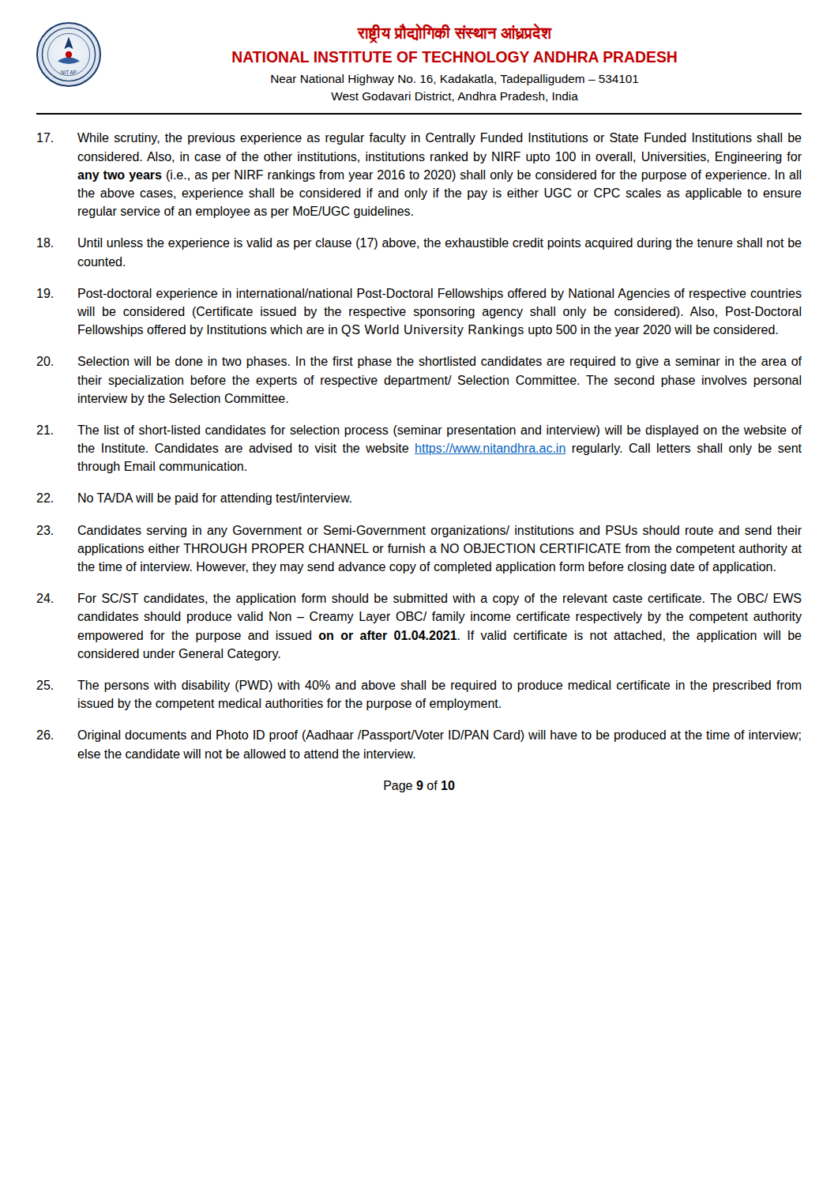NIT AP
राष्ट्रीय प्रौद्योगिकी संस्थान आंध्रप्रदेश
NATIONAL INSTITUTE OF TECHNOLOGY ANDHRA PRADESH
Near National Highway No. 16, Kadakatla, Tadepalligudem – 534101
West Godavari District, Andhra Pradesh, India
17. While scrutiny, the previous experience as regular faculty in Centrally Funded Institutions or State Funded Institutions shall be considered. Also, in case of the other institutions, institutions ranked by NIRF upto 100 in overall, Universities, Engineering for any two years (i.e., as per NIRF rankings from year 2016 to 2020) shall only be considered for the purpose of experience. In all the above cases, experience shall be considered if and only if the pay is either UGC or CPC scales as applicable to ensure regular service of an employee as per MoE/UGC guidelines.
18. Until unless the experience is valid as per clause (17) above, the exhaustible credit points acquired during the tenure shall not be counted.
19. Post-doctoral experience in international/national Post-Doctoral Fellowships offered by National Agencies of respective countries will be considered (Certificate issued by the respective sponsoring agency shall only be considered). Also, Post-Doctoral Fellowships offered by Institutions which are in QS World University Rankings upto 500 in the year 2020 will be considered.
20. Selection will be done in two phases. In the first phase the shortlisted candidates are required to give a seminar in the area of their specialization before the experts of respective department/ Selection Committee. The second phase involves personal interview by the Selection Committee.
21. The list of short-listed candidates for selection process (seminar presentation and interview) will be displayed on the website of the Institute. Candidates are advised to visit the website https://www.nitandhra.ac.in regularly. Call letters shall only be sent through Email communication.
22. No TA/DA will be paid for attending test/interview.
23. Candidates serving in any Government or Semi-Government organizations/ institutions and PSUs should route and send their applications either THROUGH PROPER CHANNEL or furnish a NO OBJECTION CERTIFICATE from the competent authority at the time of interview. However, they may send advance copy of completed application form before closing date of application.
24. For SC/ST candidates, the application form should be submitted with a copy of the relevant caste certificate. The OBC/ EWS candidates should produce valid Non – Creamy Layer OBC/ family income certificate respectively by the competent authority empowered for the purpose and issued on or after 01.04.2021. If valid certificate is not attached, the application will be considered under General Category.
25. The persons with disability (PWD) with 40% and above shall be required to produce medical certificate in the prescribed from issued by the competent medical authorities for the purpose of employment.
26. Original documents and Photo ID proof (Aadhaar /Passport/Voter ID/PAN Card) will have to be produced at the time of interview; else the candidate will not be allowed to attend the interview.
Page 9 of 10